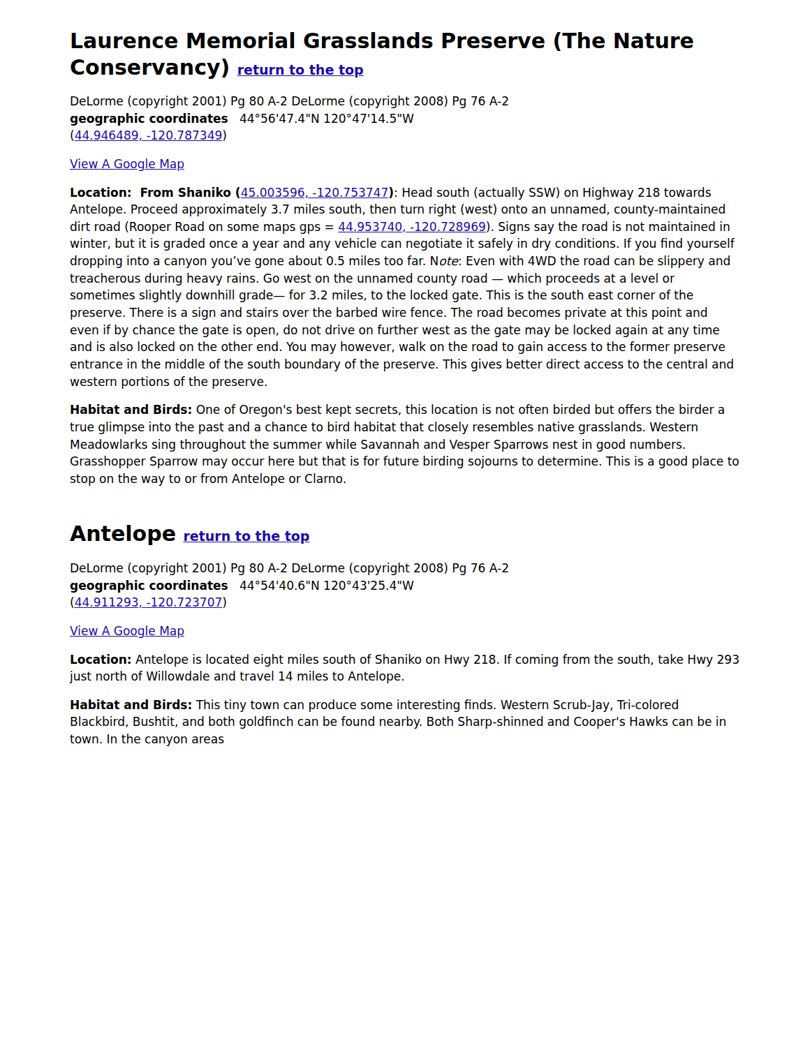Laurence Memorial Grasslands Preserve (The Nature Conservancy) return to the top
DeLorme (copyright 2001) Pg 80 A-2 DeLorme (copyright 2008) Pg 76 A-2
geographic coordinates 44°56'47.4"N 120°47'14.5"W
(44.946489, -120.787349)
View A Google Map
Location: From Shaniko (45.003596, -120.753747): Head south (actually SSW) on Highway 218 towards Antelope. Proceed approximately 3.7 miles south, then turn right (west) onto an unnamed, county-maintained dirt road (Rooper Road on some maps gps = 44.953740, -120.728969). Signs say the road is not maintained in winter, but it is graded once a year and any vehicle can negotiate it safely in dry conditions. If you find yourself dropping into a canyon you’ve gone about 0.5 miles too far. Note: Even with 4WD the road can be slippery and treacherous during heavy rains. Go west on the unnamed county road — which proceeds at a level or sometimes slightly downhill grade— for 3.2 miles, to the locked gate. This is the south east corner of the preserve. There is a sign and stairs over the barbed wire fence. The road becomes private at this point and even if by chance the gate is open, do not drive on further west as the gate may be locked again at any time and is also locked on the other end. You may however, walk on the road to gain access to the former preserve entrance in the middle of the south boundary of the preserve. This gives better direct access to the central and western portions of the preserve.
Habitat and Birds: One of Oregon's best kept secrets, this location is not often birded but offers the birder a true glimpse into the past and a chance to bird habitat that closely resembles native grasslands. Western Meadowlarks sing throughout the summer while Savannah and Vesper Sparrows nest in good numbers. Grasshopper Sparrow may occur here but that is for future birding sojourns to determine. This is a good place to stop on the way to or from Antelope or Clarno.
Antelope return to the top
DeLorme (copyright 2001) Pg 80 A-2 DeLorme (copyright 2008) Pg 76 A-2
geographic coordinates 44°54'40.6"N 120°43'25.4"W
(44.911293, -120.723707)
View A Google Map
Location: Antelope is located eight miles south of Shaniko on Hwy 218. If coming from the south, take Hwy 293 just north of Willowdale and travel 14 miles to Antelope.
Habitat and Birds: This tiny town can produce some interesting finds. Western Scrub-Jay, Tri-colored Blackbird, Bushtit, and both goldfinch can be found nearby. Both Sharp-shinned and Cooper's Hawks can be in town. In the canyon areas